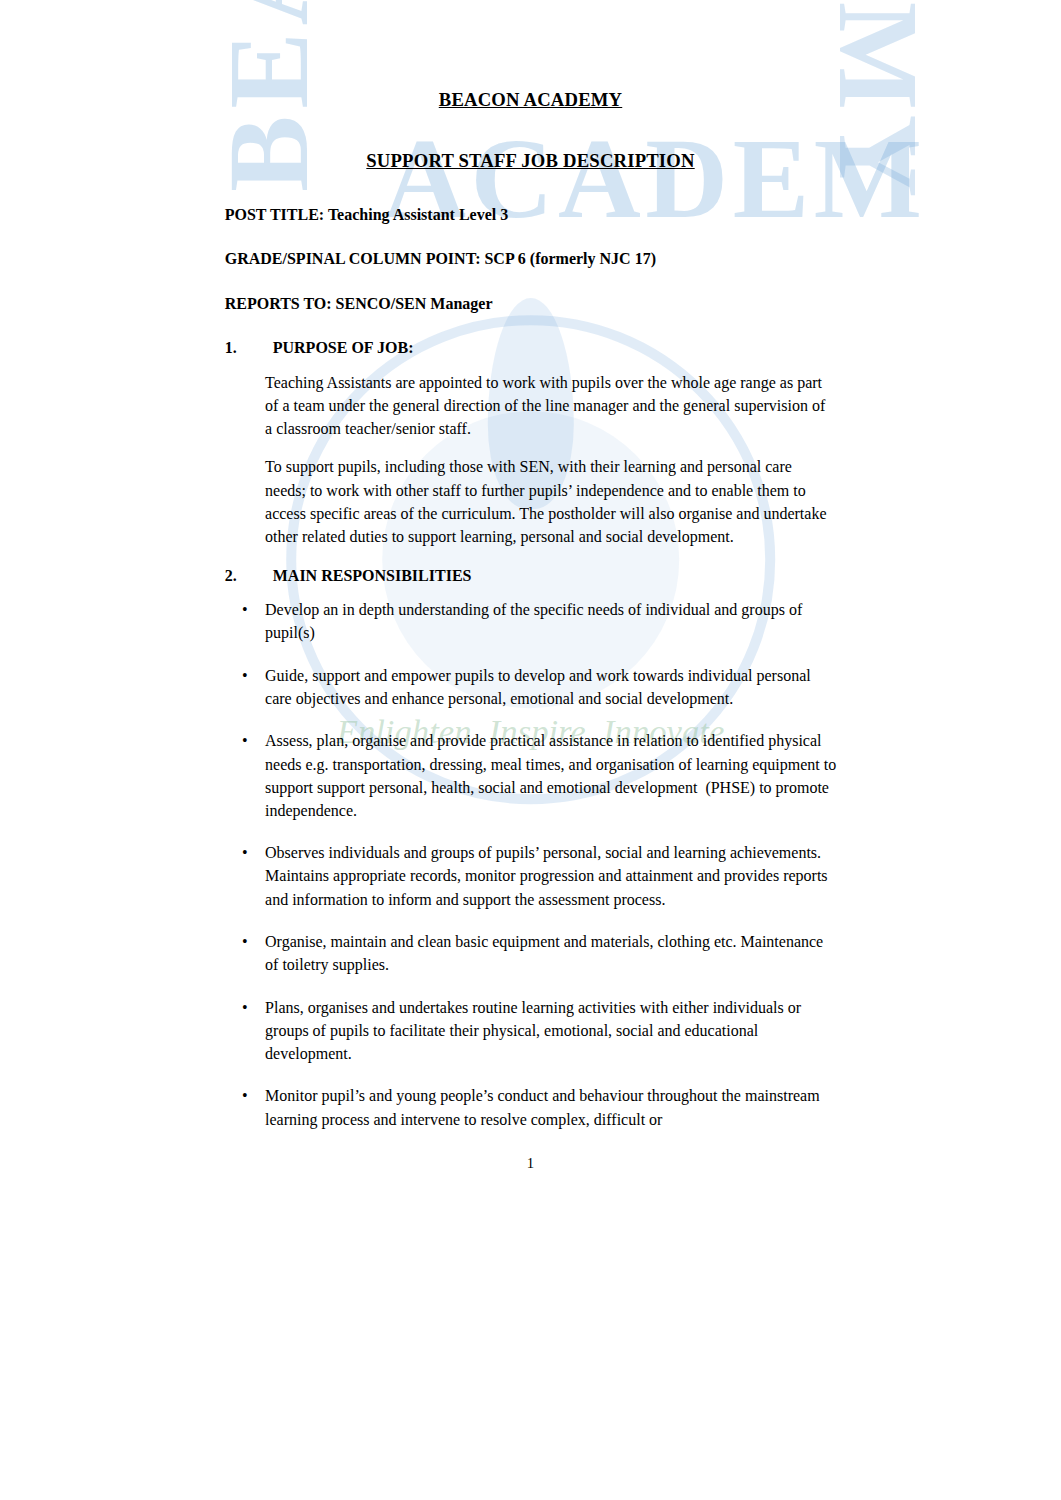BEACON
ACADEMY
ACADEMY
Enlighten Inspire Innovate
BEACON ACADEMY
SUPPORT STAFF JOB DESCRIPTION
POST TITLE: Teaching Assistant Level 3
GRADE/SPINAL COLUMN POINT: SCP 6 (formerly NJC 17)
REPORTS TO: SENCO/SEN Manager
1. PURPOSE OF JOB:
Teaching Assistants are appointed to work with pupils over the whole age range as part of a team under the general direction of the line manager and the general supervision of a classroom teacher/senior staff.
To support pupils, including those with SEN, with their learning and personal care needs; to work with other staff to further pupils’ independence and to enable them to access specific areas of the curriculum. The postholder will also organise and undertake other related duties to support learning, personal and social development.
2. MAIN RESPONSIBILITIES
Develop an in depth understanding of the specific needs of individual and groups of pupil(s)
Guide, support and empower pupils to develop and work towards individual personal care objectives and enhance personal, emotional and social development.
Assess, plan, organise and provide practical assistance in relation to identified physical needs e.g. transportation, dressing, meal times, and organisation of learning equipment to support support personal, health, social and emotional development (PHSE) to promote independence.
Observes individuals and groups of pupils’ personal, social and learning achievements. Maintains appropriate records, monitor progression and attainment and provides reports and information to inform and support the assessment process.
Organise, maintain and clean basic equipment and materials, clothing etc. Maintenance of toiletry supplies.
Plans, organises and undertakes routine learning activities with either individuals or groups of pupils to facilitate their physical, emotional, social and educational development.
Monitor pupil’s and young people’s conduct and behaviour throughout the mainstream learning process and intervene to resolve complex, difficult or
1